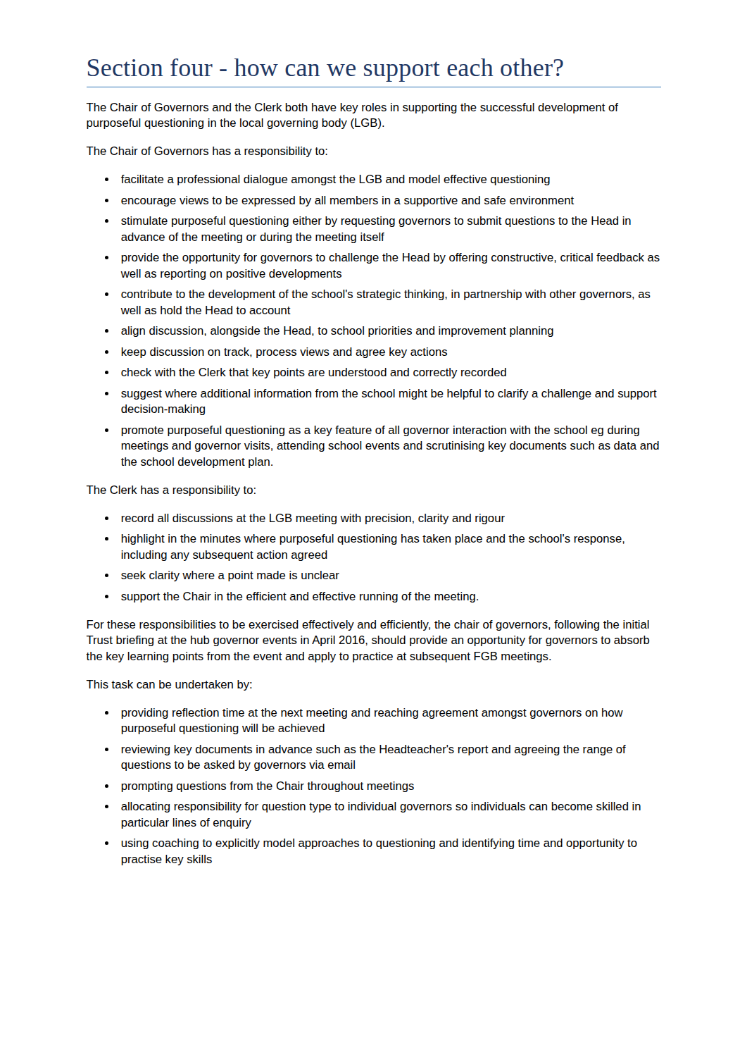Section four - how can we support each other?
The Chair of Governors and the Clerk both have key roles in supporting the successful development of purposeful questioning in the local governing body (LGB).
The Chair of Governors has a responsibility to:
facilitate a professional dialogue amongst the LGB and model effective questioning
encourage views to be expressed by all members in a supportive and safe environment
stimulate purposeful questioning either by requesting governors to submit questions to the Head in advance of the meeting or during the meeting itself
provide the opportunity for governors to challenge the Head by offering constructive, critical feedback as well as reporting on positive developments
contribute to the development of the school's strategic thinking, in partnership with other governors, as well as hold the Head to account
align discussion, alongside the Head, to school priorities and improvement planning
keep discussion on track, process views and agree key actions
check with the Clerk that key points are understood and correctly recorded
suggest where additional information from the school might be helpful to clarify a challenge and support decision-making
promote purposeful questioning as a key feature of all governor interaction with the school eg during meetings and governor visits, attending school events and scrutinising key documents such as data and the school development plan.
The Clerk has a responsibility to:
record all discussions at the LGB meeting with precision, clarity and rigour
highlight in the minutes where purposeful questioning has taken place and the school's response, including any subsequent action agreed
seek clarity where a point made is unclear
support the Chair in the efficient and effective running of the meeting.
For these responsibilities to be exercised effectively and efficiently, the chair of governors, following the initial Trust briefing at the hub governor events in April 2016, should provide an opportunity for governors to absorb the key learning points from the event and apply to practice at subsequent FGB meetings.
This task can be undertaken by:
providing reflection time at the next meeting and reaching agreement amongst governors on how purposeful questioning will be achieved
reviewing key documents in advance such as the Headteacher's report and agreeing the range of questions to be asked by governors via email
prompting questions from the Chair throughout meetings
allocating responsibility for question type to individual governors so individuals can become skilled in particular lines of enquiry
using coaching to explicitly model approaches to questioning and identifying time and opportunity to practise key skills